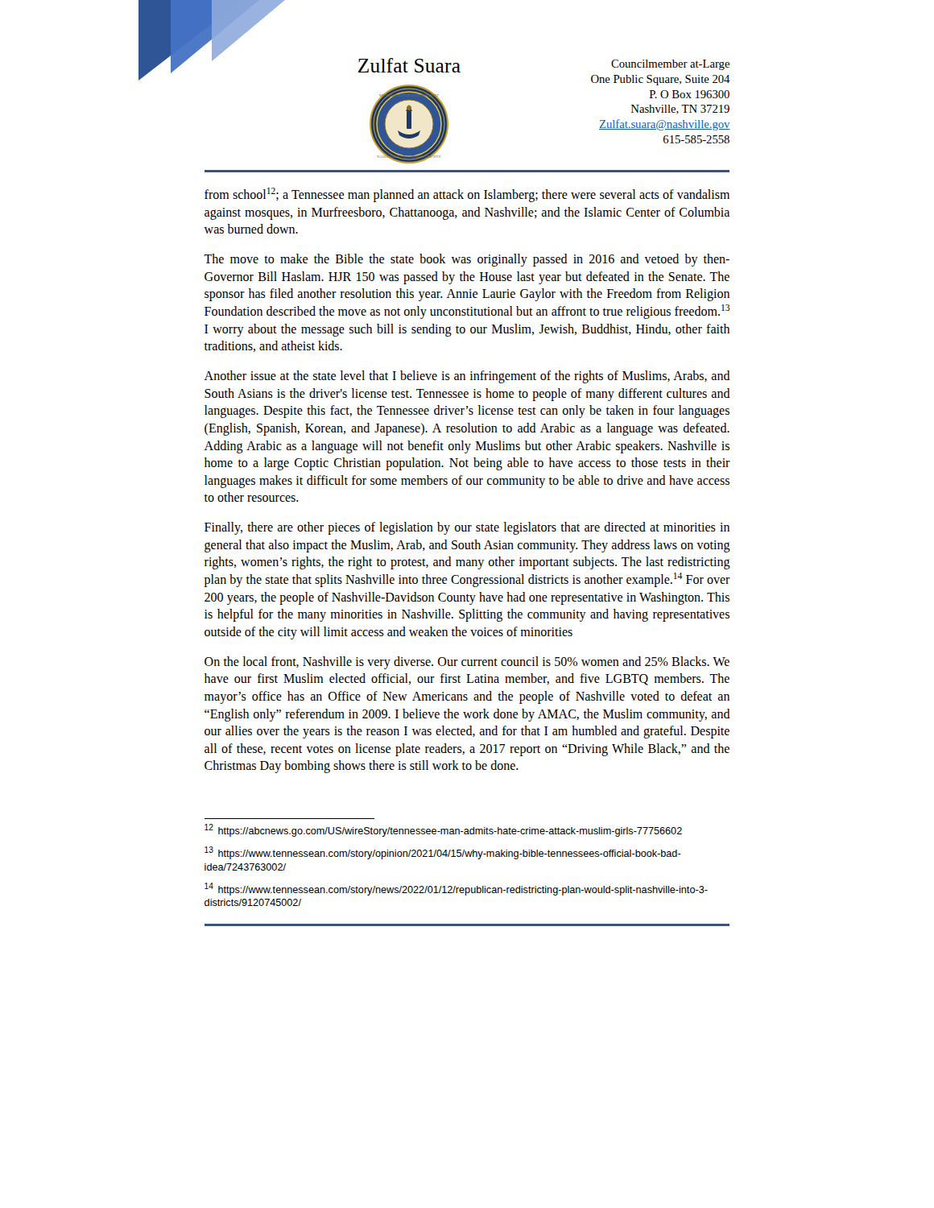Zulfat Suara
METROPOLITAN GOVERNMENT NASHVILLE • DAVIDSON COUNTY
Councilmember at-Large
One Public Square, Suite 204
P. O Box 196300
Nashville, TN 37219
Zulfat.suara@nashville.gov
615-585-2558
from school12; a Tennessee man planned an attack on Islamberg; there were several acts of vandalism against mosques, in Murfreesboro, Chattanooga, and Nashville; and the Islamic Center of Columbia was burned down.
The move to make the Bible the state book was originally passed in 2016 and vetoed by then-Governor Bill Haslam. HJR 150 was passed by the House last year but defeated in the Senate. The sponsor has filed another resolution this year. Annie Laurie Gaylor with the Freedom from Religion Foundation described the move as not only unconstitutional but an affront to true religious freedom.13 I worry about the message such bill is sending to our Muslim, Jewish, Buddhist, Hindu, other faith traditions, and atheist kids.
Another issue at the state level that I believe is an infringement of the rights of Muslims, Arabs, and South Asians is the driver's license test. Tennessee is home to people of many different cultures and languages. Despite this fact, the Tennessee driver’s license test can only be taken in four languages (English, Spanish, Korean, and Japanese). A resolution to add Arabic as a language was defeated. Adding Arabic as a language will not benefit only Muslims but other Arabic speakers. Nashville is home to a large Coptic Christian population. Not being able to have access to those tests in their languages makes it difficult for some members of our community to be able to drive and have access to other resources.
Finally, there are other pieces of legislation by our state legislators that are directed at minorities in general that also impact the Muslim, Arab, and South Asian community. They address laws on voting rights, women’s rights, the right to protest, and many other important subjects. The last redistricting plan by the state that splits Nashville into three Congressional districts is another example.14 For over 200 years, the people of Nashville-Davidson County have had one representative in Washington. This is helpful for the many minorities in Nashville. Splitting the community and having representatives outside of the city will limit access and weaken the voices of minorities
On the local front, Nashville is very diverse. Our current council is 50% women and 25% Blacks. We have our first Muslim elected official, our first Latina member, and five LGBTQ members. The mayor’s office has an Office of New Americans and the people of Nashville voted to defeat an “English only” referendum in 2009. I believe the work done by AMAC, the Muslim community, and our allies over the years is the reason I was elected, and for that I am humbled and grateful. Despite all of these, recent votes on license plate readers, a 2017 report on “Driving While Black,” and the Christmas Day bombing shows there is still work to be done.
12 https://abcnews.go.com/US/wireStory/tennessee-man-admits-hate-crime-attack-muslim-girls-77756602
13 https://www.tennessean.com/story/opinion/2021/04/15/why-making-bible-tennessees-official-book-bad-idea/7243763002/
14 https://www.tennessean.com/story/news/2022/01/12/republican-redistricting-plan-would-split-nashville-into-3-districts/9120745002/